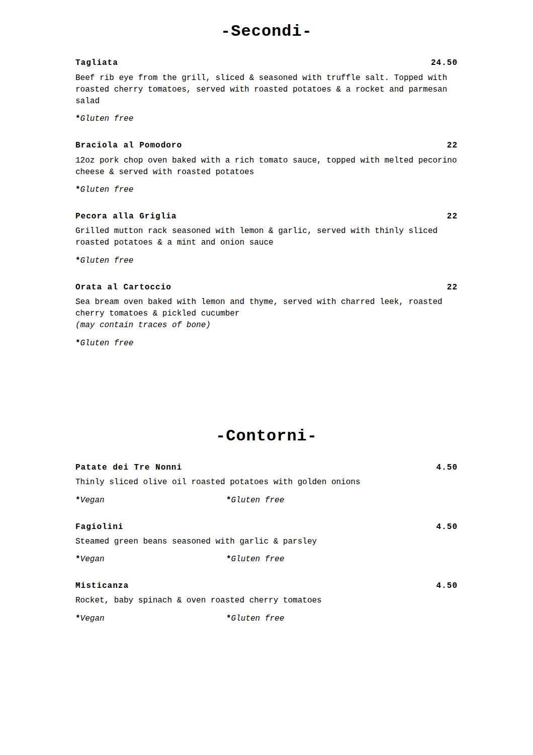-Secondi-
Tagliata 24.50
Beef rib eye from the grill, sliced & seasoned with truffle salt. Topped with roasted cherry tomatoes, served with roasted potatoes & a rocket and parmesan salad
*Gluten free
Braciola al Pomodoro 22
12oz pork chop oven baked with a rich tomato sauce, topped with melted pecorino cheese & served with roasted potatoes
*Gluten free
Pecora alla Griglia 22
Grilled mutton rack seasoned with lemon & garlic, served with thinly sliced roasted potatoes & a mint and onion sauce
*Gluten free
Orata al Cartoccio 22
Sea bream oven baked with lemon and thyme, served with charred leek, roasted cherry tomatoes & pickled cucumber
(may contain traces of bone)
*Gluten free
-Contorni-
Patate dei Tre Nonni 4.50
Thinly sliced olive oil roasted potatoes with golden onions
*Vegan*Gluten free
Fagiolini 4.50
Steamed green beans seasoned with garlic & parsley
*Vegan*Gluten free
Misticanza 4.50
Rocket, baby spinach & oven roasted cherry tomatoes
*Vegan*Gluten free